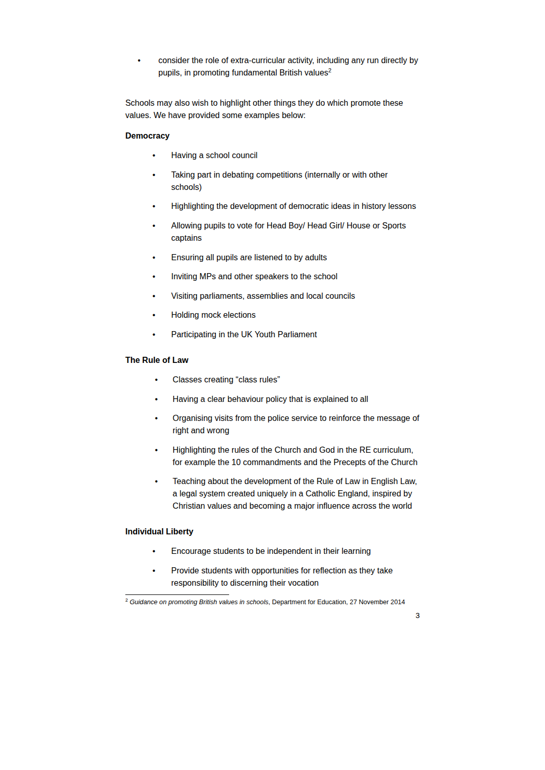consider the role of extra-curricular activity, including any run directly by pupils, in promoting fundamental British values2
Schools may also wish to highlight other things they do which promote these values. We have provided some examples below:
Democracy
Having a school council
Taking part in debating competitions (internally or with other schools)
Highlighting the development of democratic ideas in history lessons
Allowing pupils to vote for Head Boy/ Head Girl/ House or Sports captains
Ensuring all pupils are listened to by adults
Inviting MPs and other speakers to the school
Visiting parliaments, assemblies and local councils
Holding mock elections
Participating in the UK Youth Parliament
The Rule of Law
Classes creating “class rules”
Having a clear behaviour policy that is explained to all
Organising visits from the police service to reinforce the message of right and wrong
Highlighting the rules of the Church and God in the RE curriculum, for example the 10 commandments and the Precepts of the Church
Teaching about the development of the Rule of Law in English Law, a legal system created uniquely in a Catholic England, inspired by Christian values and becoming a major influence across the world
Individual Liberty
Encourage students to be independent in their learning
Provide students with opportunities for reflection as they take responsibility to discerning their vocation
2 Guidance on promoting British values in schools, Department for Education, 27 November 2014
3